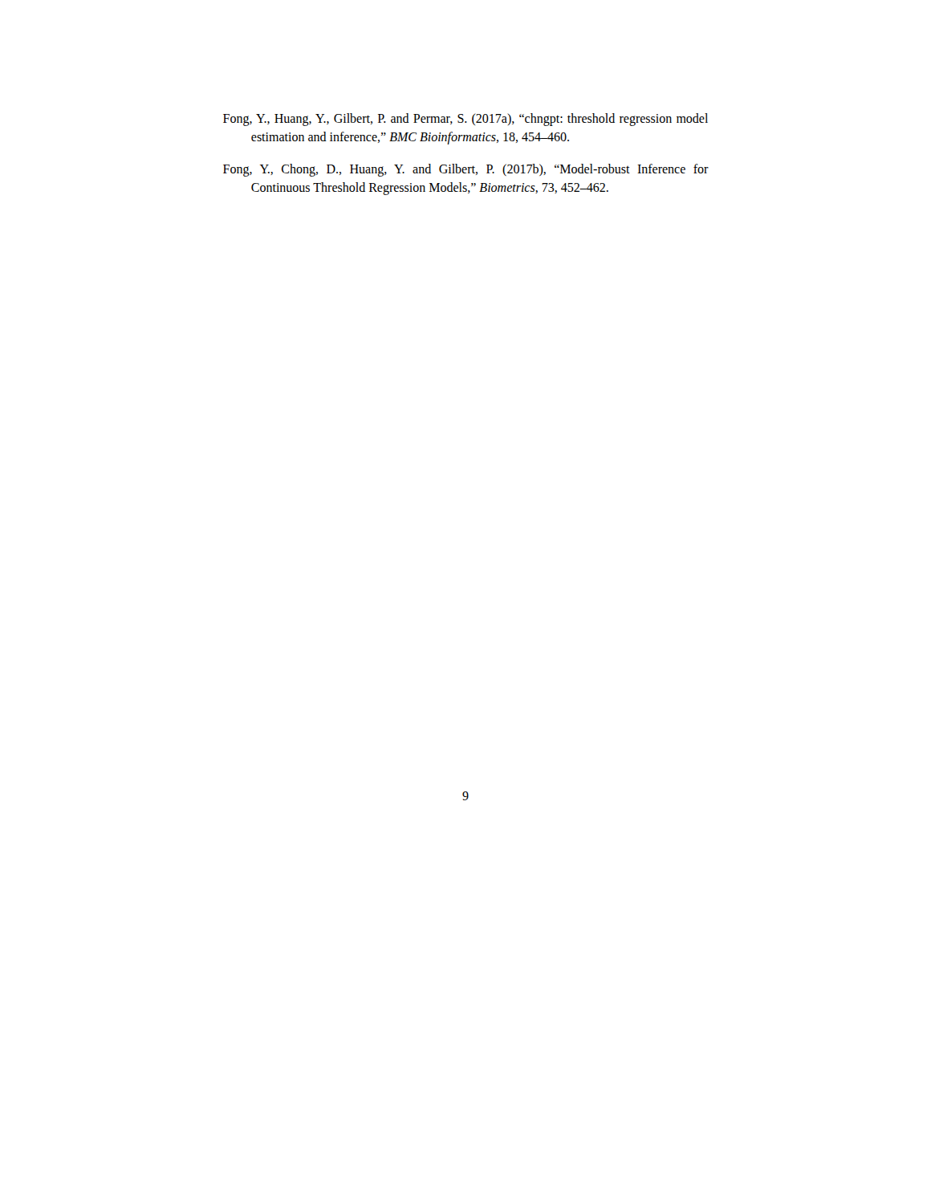Fong, Y., Huang, Y., Gilbert, P. and Permar, S. (2017a), “chngpt: threshold regression model estimation and inference,” BMC Bioinformatics, 18, 454–460.
Fong, Y., Chong, D., Huang, Y. and Gilbert, P. (2017b), “Model-robust Inference for Continuous Threshold Regression Models,” Biometrics, 73, 452–462.
9